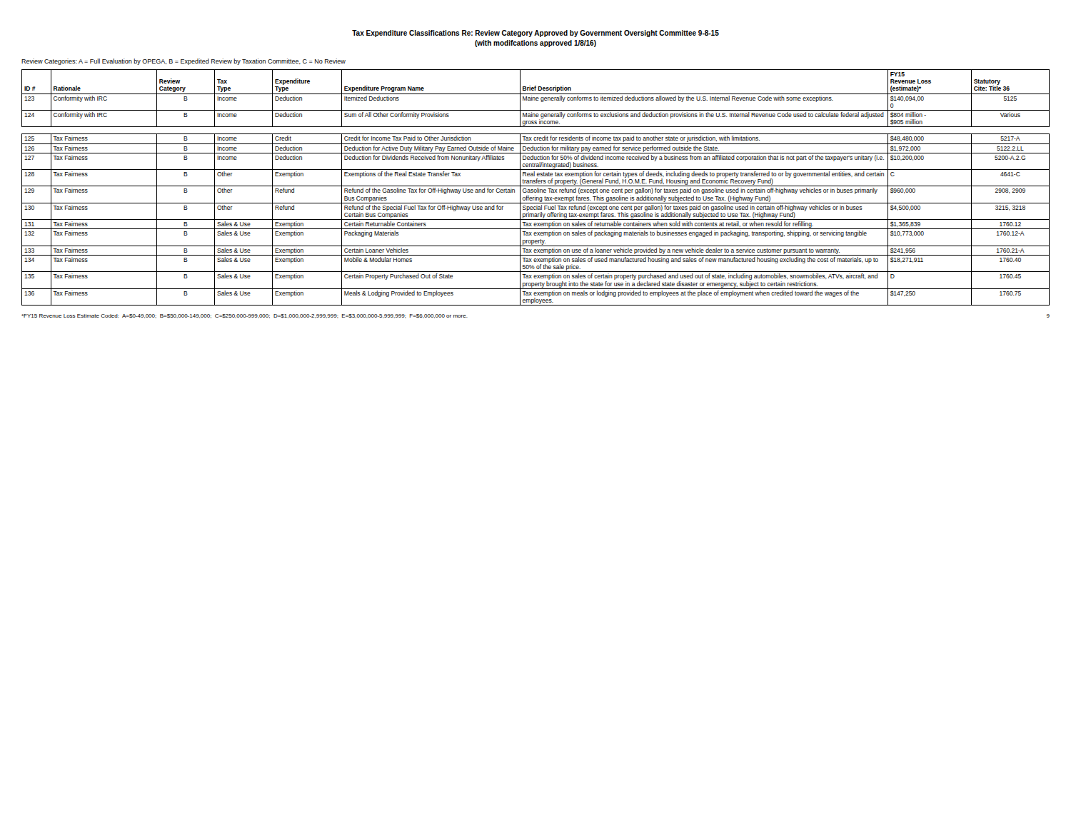Tax Expenditure Classifications Re: Review Category Approved by Government Oversight Committee 9-8-15
(with modifcations approved 1/8/16)
Review Categories: A = Full Evaluation by OPEGA, B = Expedited Review by Taxation Committee, C = No Review
| ID # | Rationale | Review Category | Tax Type | Expenditure Type | Expenditure Program Name | Brief Description | FY15 Revenue Loss (estimate)* | Statutory Cite: Title 36 |
| --- | --- | --- | --- | --- | --- | --- | --- | --- |
| 123 | Conformity with IRC | B | Income | Deduction | Itemized Deductions | Maine generally conforms to itemized deductions allowed by the U.S. Internal Revenue Code with some exceptions. | $140,094,00 0 | 5125 |
| 124 | Conformity with IRC | B | Income | Deduction | Sum of All Other Conformity Provisions | Maine generally conforms to exclusions and deduction provisions in the U.S. Internal Revenue Code used to calculate federal adjusted gross income. | $804 million - $905 million | Various |
| 125 | Tax Fairness | B | Income | Credit | Credit for Income Tax Paid to Other Jurisdiction | Tax credit for residents of income tax paid to another state or jurisdiction, with limitations. | $48,480,000 | 5217-A |
| 126 | Tax Fairness | B | Income | Deduction | Deduction for Active Duty Military Pay Earned Outside of Maine | Deduction for military pay earned for service performed outside the State. | $1,972,000 | 5122.2.LL |
| 127 | Tax Fairness | B | Income | Deduction | Deduction for Dividends Received from Nonunitary Affiliates | Deduction for 50% of dividend income received by a business from an affiliated corporation that is not part of the taxpayer's unitary (i.e. central/integrated) business. | $10,200,000 | 5200-A.2.G |
| 128 | Tax Fairness | B | Other | Exemption | Exemptions of the Real Estate Transfer Tax | Real estate tax exemption for certain types of deeds, including deeds to property transferred to or by governmental entities, and certain transfers of property. (General Fund, H.O.M.E. Fund, Housing and Economic Recovery Fund) | C | 4641-C |
| 129 | Tax Fairness | B | Other | Refund | Refund of the Gasoline Tax for Off-Highway Use and for Certain Bus Companies | Gasoline Tax refund (except one cent per gallon) for taxes paid on gasoline used in certain off-highway vehicles or in buses primarily offering tax-exempt fares. This gasoline is additionally subjected to Use Tax. (Highway Fund) | $960,000 | 2908, 2909 |
| 130 | Tax Fairness | B | Other | Refund | Refund of the Special Fuel Tax for Off-Highway Use and for Certain Bus Companies | Special Fuel Tax refund (except one cent per gallon) for taxes paid on gasoline used in certain off-highway vehicles or in buses primarily offering tax-exempt fares. This gasoline is additionally subjected to Use Tax. (Highway Fund) | $4,500,000 | 3215, 3218 |
| 131 | Tax Fairness | B | Sales & Use | Exemption | Certain Returnable Containers | Tax exemption on sales of returnable containers when sold with contents at retail, or when resold for refilling. | $1,365,839 | 1760.12 |
| 132 | Tax Fairness | B | Sales & Use | Exemption | Packaging Materials | Tax exemption on sales of packaging materials to businesses engaged in packaging, transporting, shipping, or servicing tangible property. | $10,773,000 | 1760.12-A |
| 133 | Tax Fairness | B | Sales & Use | Exemption | Certain Loaner Vehicles | Tax exemption on use of a loaner vehicle provided by a new vehicle dealer to a service customer pursuant to warranty. | $241,956 | 1760.21-A |
| 134 | Tax Fairness | B | Sales & Use | Exemption | Mobile & Modular Homes | Tax exemption on sales of used manufactured housing and sales of new manufactured housing excluding the cost of materials, up to 50% of the sale price. | $18,271,911 | 1760.40 |
| 135 | Tax Fairness | B | Sales & Use | Exemption | Certain Property Purchased Out of State | Tax exemption on sales of certain property purchased and used out of state, including automobiles, snowmobiles, ATVs, aircraft, and property brought into the state for use in a declared state disaster or emergency, subject to certain restrictions. | D | 1760.45 |
| 136 | Tax Fairness | B | Sales & Use | Exemption | Meals & Lodging Provided to Employees | Tax exemption on meals or lodging provided to employees at the place of employment when credited toward the wages of the employees. | $147,250 | 1760.75 |
*FY15 Revenue Loss Estimate Coded: A=$0-49,000; B=$50,000-149,000; C=$250,000-999,000; D=$1,000,000-2,999,999; E=$3,000,000-5,999,999; F=$6,000,000 or more.
9